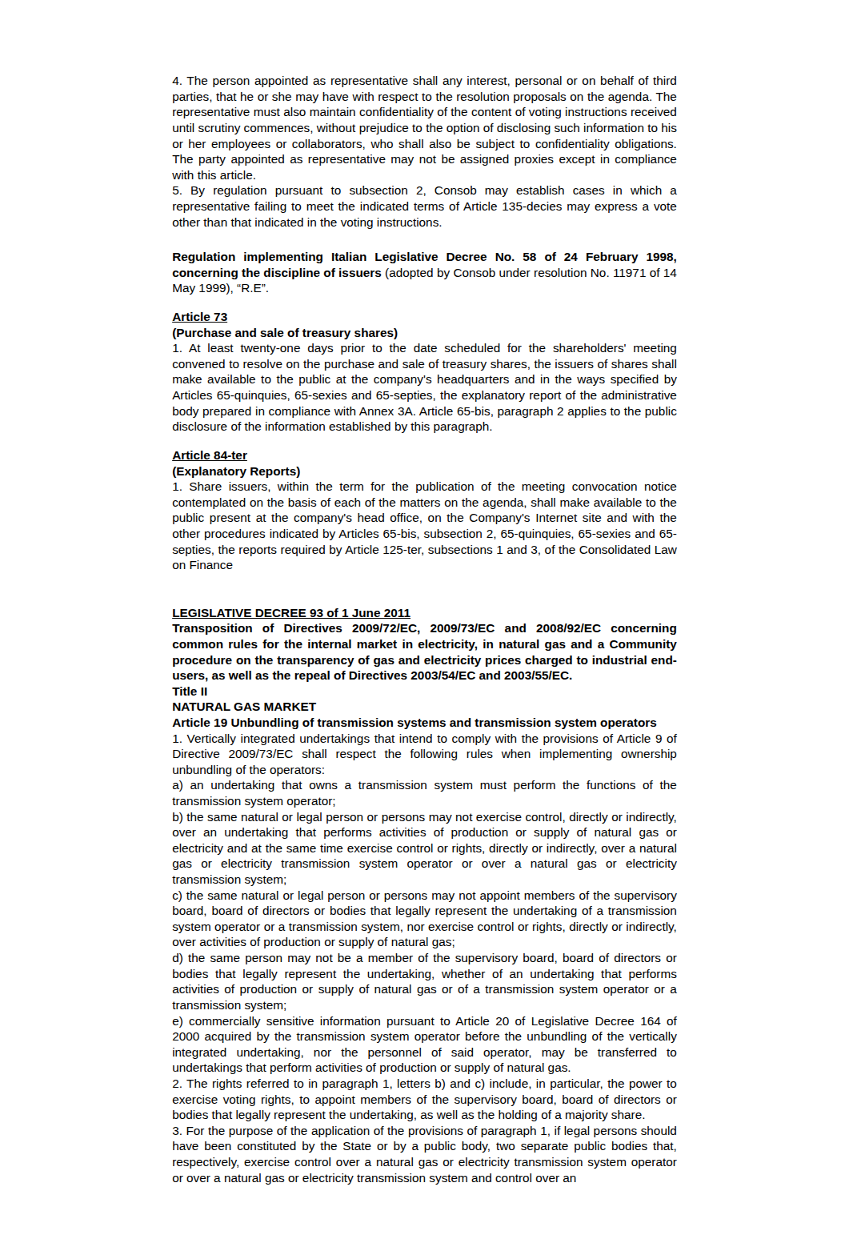4. The person appointed as representative shall any interest, personal or on behalf of third parties, that he or she may have with respect to the resolution proposals on the agenda. The representative must also maintain confidentiality of the content of voting instructions received until scrutiny commences, without prejudice to the option of disclosing such information to his or her employees or collaborators, who shall also be subject to confidentiality obligations. The party appointed as representative may not be assigned proxies except in compliance with this article.
5. By regulation pursuant to subsection 2, Consob may establish cases in which a representative failing to meet the indicated terms of Article 135-decies may express a vote other than that indicated in the voting instructions.
Regulation implementing Italian Legislative Decree No. 58 of 24 February 1998, concerning the discipline of issuers (adopted by Consob under resolution No. 11971 of 14 May 1999), “R.E”.
Article 73
(Purchase and sale of treasury shares)
1. At least twenty-one days prior to the date scheduled for the shareholders' meeting convened to resolve on the purchase and sale of treasury shares, the issuers of shares shall make available to the public at the company's headquarters and in the ways specified by Articles 65-quinquies, 65-sexies and 65-septies, the explanatory report of the administrative body prepared in compliance with Annex 3A. Article 65-bis, paragraph 2 applies to the public disclosure of the information established by this paragraph.
Article 84-ter
(Explanatory Reports)
1. Share issuers, within the term for the publication of the meeting convocation notice contemplated on the basis of each of the matters on the agenda, shall make available to the public present at the company's head office, on the Company's Internet site and with the other procedures indicated by Articles 65-bis, subsection 2, 65-quinquies, 65-sexies and 65-septies, the reports required by Article 125-ter, subsections 1 and 3, of the Consolidated Law on Finance
LEGISLATIVE DECREE 93 of 1 June 2011
Transposition of Directives 2009/72/EC, 2009/73/EC and 2008/92/EC concerning common rules for the internal market in electricity, in natural gas and a Community procedure on the transparency of gas and electricity prices charged to industrial end-users, as well as the repeal of Directives 2003/54/EC and 2003/55/EC.
Title II
NATURAL GAS MARKET
Article 19 Unbundling of transmission systems and transmission system operators
1. Vertically integrated undertakings that intend to comply with the provisions of Article 9 of Directive 2009/73/EC shall respect the following rules when implementing ownership unbundling of the operators:
a) an undertaking that owns a transmission system must perform the functions of the transmission system operator;
b) the same natural or legal person or persons may not exercise control, directly or indirectly, over an undertaking that performs activities of production or supply of natural gas or electricity and at the same time exercise control or rights, directly or indirectly, over a natural gas or electricity transmission system operator or over a natural gas or electricity transmission system;
c) the same natural or legal person or persons may not appoint members of the supervisory board, board of directors or bodies that legally represent the undertaking of a transmission system operator or a transmission system, nor exercise control or rights, directly or indirectly, over activities of production or supply of natural gas;
d) the same person may not be a member of the supervisory board, board of directors or bodies that legally represent the undertaking, whether of an undertaking that performs activities of production or supply of natural gas or of a transmission system operator or a transmission system;
e) commercially sensitive information pursuant to Article 20 of Legislative Decree 164 of 2000 acquired by the transmission system operator before the unbundling of the vertically integrated undertaking, nor the personnel of said operator, may be transferred to undertakings that perform activities of production or supply of natural gas.
2. The rights referred to in paragraph 1, letters b) and c) include, in particular, the power to exercise voting rights, to appoint members of the supervisory board, board of directors or bodies that legally represent the undertaking, as well as the holding of a majority share.
3. For the purpose of the application of the provisions of paragraph 1, if legal persons should have been constituted by the State or by a public body, two separate public bodies that, respectively, exercise control over a natural gas or electricity transmission system operator or over a natural gas or electricity transmission system and control over an